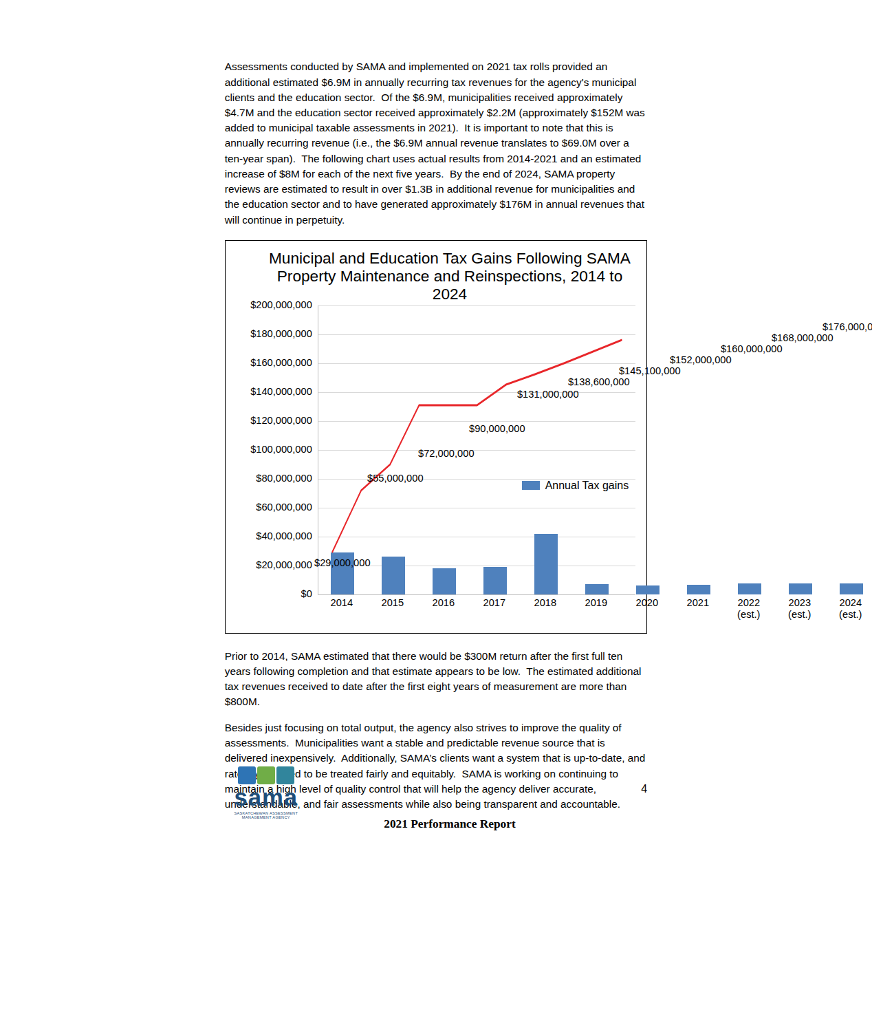Assessments conducted by SAMA and implemented on 2021 tax rolls provided an additional estimated $6.9M in annually recurring tax revenues for the agency's municipal clients and the education sector. Of the $6.9M, municipalities received approximately $4.7M and the education sector received approximately $2.2M (approximately $152M was added to municipal taxable assessments in 2021). It is important to note that this is annually recurring revenue (i.e., the $6.9M annual revenue translates to $69.0M over a ten-year span). The following chart uses actual results from 2014-2021 and an estimated increase of $8M for each of the next five years. By the end of 2024, SAMA property reviews are estimated to result in over $1.3B in additional revenue for municipalities and the education sector and to have generated approximately $176M in annual revenues that will continue in perpetuity.
Municipal and Education Tax Gains Following SAMA Property Maintenance and Reinspections, 2014 to 2024
$200,000,000
$180,000,000
$160,000,000
$140,000,000
$120,000,000
$100,000,000
$80,000,000
$60,000,000
$40,000,000
$20,000,000
$0
$29,000,000
$55,000,000
$72,000,000
$90,000,000
$131,000,000
$138,600,000
$145,100,000
$152,000,000
$160,000,000
$168,000,000
$176,000,000
Annual Tax gains
2014
2015
2016
2017
2018
2019
2020
2021
2022(est.)
2023(est.)
2024(est.)
Prior to 2014, SAMA estimated that there would be $300M return after the first full ten years following completion and that estimate appears to be low. The estimated additional tax revenues received to date after the first eight years of measurement are more than $800M.
Besides just focusing on total output, the agency also strives to improve the quality of assessments. Municipalities want a stable and predictable revenue source that is delivered inexpensively. Additionally, SAMA’s clients want a system that is up-to-date, and ratepayers need to be treated fairly and equitably. SAMA is working on continuing to maintain a high level of quality control that will help the agency deliver accurate, understandable, and fair assessments while also being transparent and accountable.
sama
SASKATCHEWAN ASSESSMENT
MANAGEMENT AGENCY
4
2021 Performance Report